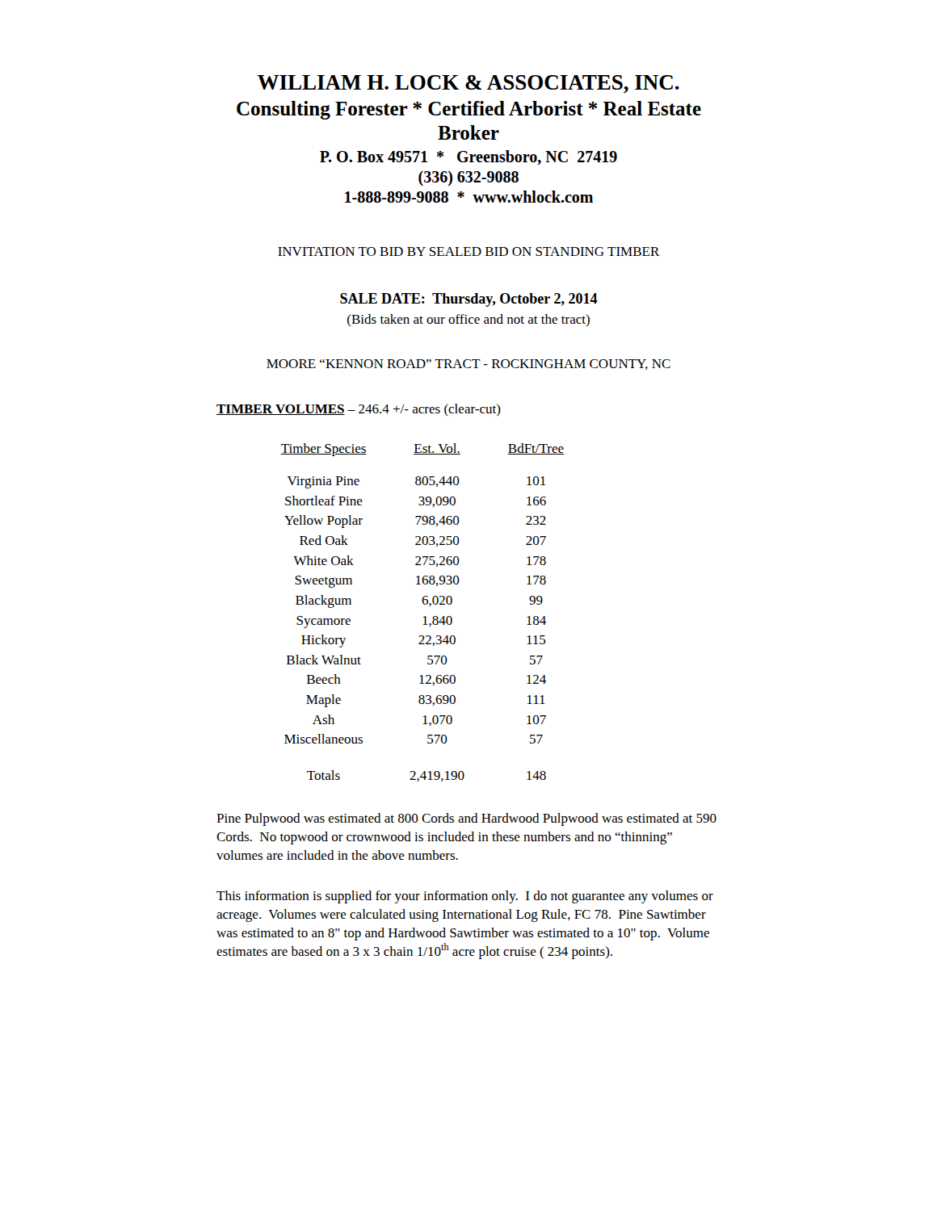WILLIAM H. LOCK & ASSOCIATES, INC.
Consulting Forester * Certified Arborist * Real Estate Broker
P. O. Box 49571 * Greensboro, NC 27419
(336) 632-9088
1-888-899-9088 * www.whlock.com
INVITATION TO BID BY SEALED BID ON STANDING TIMBER
SALE DATE: Thursday, October 2, 2014 (Bids taken at our office and not at the tract)
MOORE “KENNON ROAD” TRACT - ROCKINGHAM COUNTY, NC
TIMBER VOLUMES – 246.4 +/- acres (clear-cut)
| Timber Species | Est. Vol. | BdFt/Tree |
| --- | --- | --- |
| Virginia Pine | 805,440 | 101 |
| Shortleaf Pine | 39,090 | 166 |
| Yellow Poplar | 798,460 | 232 |
| Red Oak | 203,250 | 207 |
| White Oak | 275,260 | 178 |
| Sweetgum | 168,930 | 178 |
| Blackgum | 6,020 | 99 |
| Sycamore | 1,840 | 184 |
| Hickory | 22,340 | 115 |
| Black Walnut | 570 | 57 |
| Beech | 12,660 | 124 |
| Maple | 83,690 | 111 |
| Ash | 1,070 | 107 |
| Miscellaneous | 570 | 57 |
| Totals | 2,419,190 | 148 |
Pine Pulpwood was estimated at 800 Cords and Hardwood Pulpwood was estimated at 590 Cords. No topwood or crownwood is included in these numbers and no “thinning” volumes are included in the above numbers.
This information is supplied for your information only. I do not guarantee any volumes or acreage. Volumes were calculated using International Log Rule, FC 78. Pine Sawtimber was estimated to an 8" top and Hardwood Sawtimber was estimated to a 10" top. Volume estimates are based on a 3 x 3 chain 1/10th acre plot cruise ( 234 points).